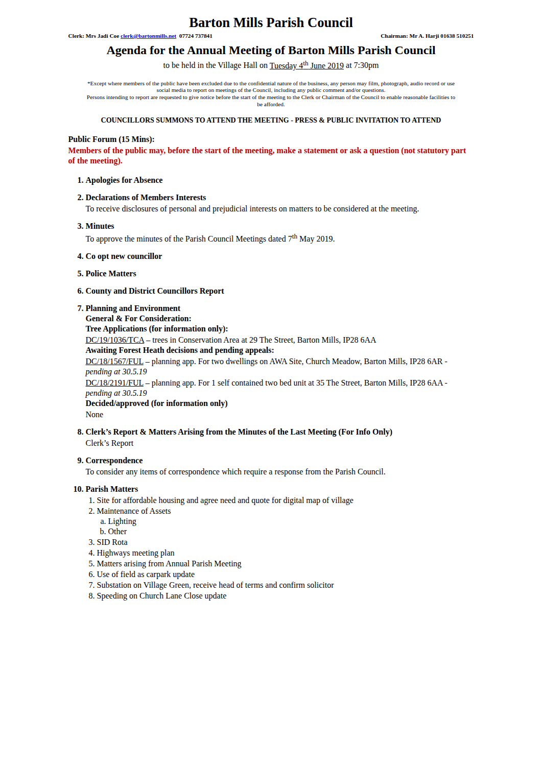Barton Mills Parish Council
Clerk: Mrs Jadi Coe clerk@bartonmills.net 07724 737841 Chairman: Mr A. Harji 01638 510251
Agenda for the Annual Meeting of Barton Mills Parish Council
to be held in the Village Hall on Tuesday 4th June 2019 at 7:30pm
*Except where members of the public have been excluded due to the confidential nature of the business, any person may film, photograph, audio record or use social media to report on meetings of the Council, including any public comment and/or questions.
Persons intending to report are requested to give notice before the start of the meeting to the Clerk or Chairman of the Council to enable reasonable facilities to be afforded.
COUNCILLORS SUMMONS TO ATTEND THE MEETING - PRESS & PUBLIC INVITATION TO ATTEND
Public Forum (15 Mins):
Members of the public may, before the start of the meeting, make a statement or ask a question (not statutory part of the meeting).
Apologies for Absence
Declarations of Members Interests To receive disclosures of personal and prejudicial interests on matters to be considered at the meeting.
Minutes To approve the minutes of the Parish Council Meetings dated 7th May 2019.
Co opt new councillor
Police Matters
County and District Councillors Report
Planning and Environment General & For Consideration: Tree Applications (for information only): DC/19/1036/TCA – trees in Conservation Area at 29 The Street, Barton Mills, IP28 6AA Awaiting Forest Heath decisions and pending appeals: DC/18/1567/FUL – planning app. For two dwellings on AWA Site, Church Meadow, Barton Mills, IP28 6AR - pending at 30.5.19 DC/18/2191/FUL – planning app. For 1 self contained two bed unit at 35 The Street, Barton Mills, IP28 6AA - pending at 30.5.19 Decided/approved (for information only) None
Clerk’s Report & Matters Arising from the Minutes of the Last Meeting (For Info Only) Clerk’s Report
Correspondence To consider any items of correspondence which require a response from the Parish Council.
Parish Matters
Site for affordable housing and agree need and quote for digital map of village
Maintenance of Assets
Lighting
Other
SID Rota
Highways meeting plan
Matters arising from Annual Parish Meeting
Use of field as carpark update
Substation on Village Green, receive head of terms and confirm solicitor
Speeding on Church Lane Close update